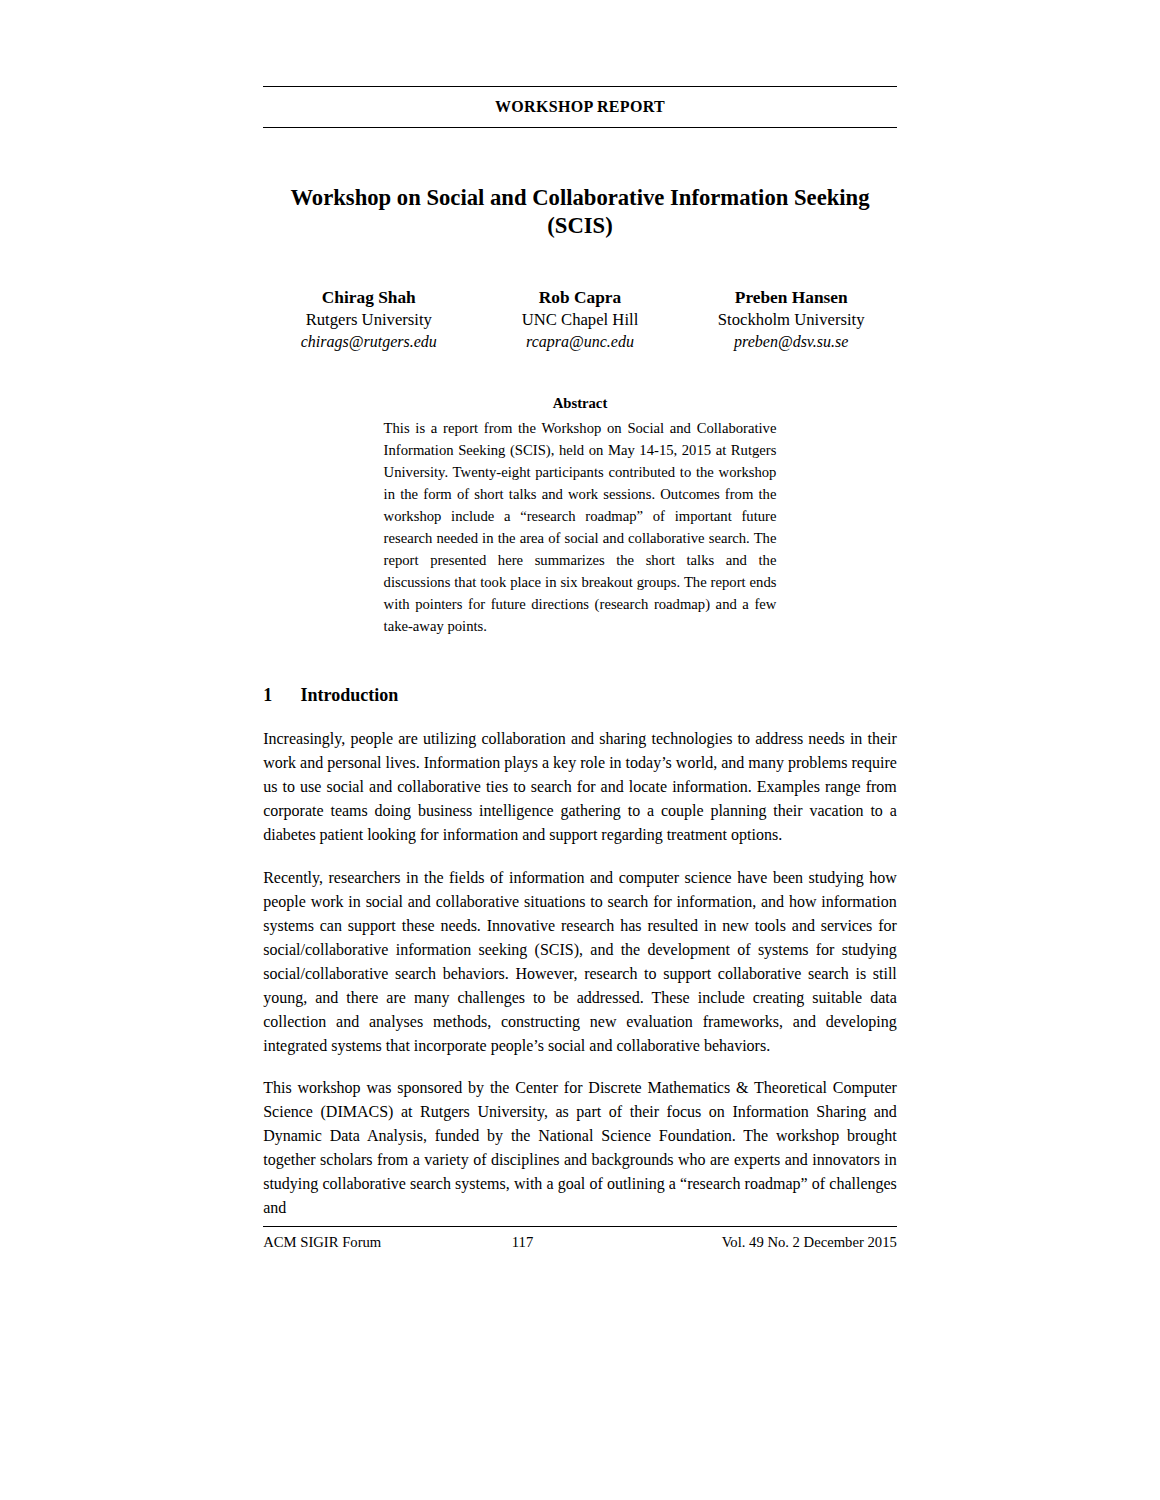WORKSHOP REPORT
Workshop on Social and Collaborative Information Seeking (SCIS)
| Chirag Shah Rutgers University chirags@rutgers.edu | Rob Capra UNC Chapel Hill rcapra@unc.edu | Preben Hansen Stockholm University preben@dsv.su.se |
Abstract
This is a report from the Workshop on Social and Collaborative Information Seeking (SCIS), held on May 14-15, 2015 at Rutgers University. Twenty-eight participants contributed to the workshop in the form of short talks and work sessions. Outcomes from the workshop include a “research roadmap” of important future research needed in the area of social and collaborative search. The report presented here summarizes the short talks and the discussions that took place in six breakout groups. The report ends with pointers for future directions (research roadmap) and a few take-away points.
1 Introduction
Increasingly, people are utilizing collaboration and sharing technologies to address needs in their work and personal lives. Information plays a key role in today’s world, and many problems require us to use social and collaborative ties to search for and locate information. Examples range from corporate teams doing business intelligence gathering to a couple planning their vacation to a diabetes patient looking for information and support regarding treatment options.
Recently, researchers in the fields of information and computer science have been studying how people work in social and collaborative situations to search for information, and how information systems can support these needs. Innovative research has resulted in new tools and services for social/collaborative information seeking (SCIS), and the development of systems for studying social/collaborative search behaviors. However, research to support collaborative search is still young, and there are many challenges to be addressed. These include creating suitable data collection and analyses methods, constructing new evaluation frameworks, and developing integrated systems that incorporate people’s social and collaborative behaviors.
This workshop was sponsored by the Center for Discrete Mathematics & Theoretical Computer Science (DIMACS) at Rutgers University, as part of their focus on Information Sharing and Dynamic Data Analysis, funded by the National Science Foundation. The workshop brought together scholars from a variety of disciplines and backgrounds who are experts and innovators in studying collaborative search systems, with a goal of outlining a “research roadmap” of challenges and
| ACM SIGIR Forum | 117 | Vol. 49 No. 2 December 2015 |